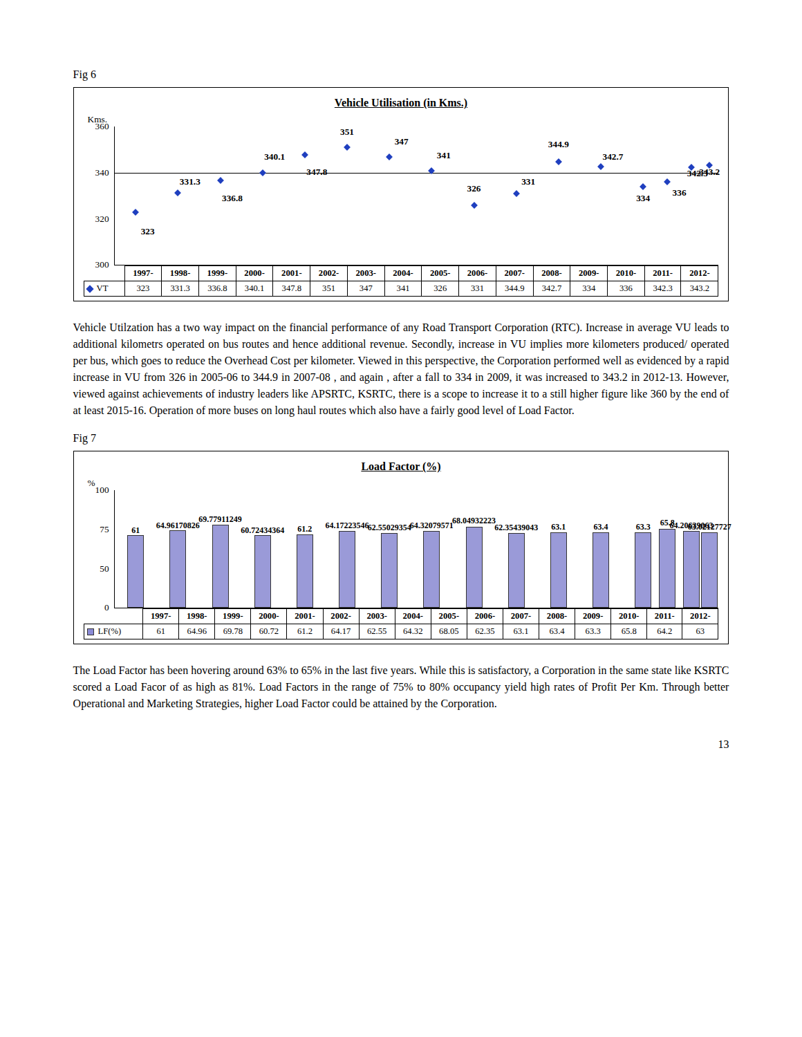Fig 6
Vehicle Utilisation (in Kms.)
Kms.
360 340 320 300
323
331.3
336.8
340.1
347.8
351
347
341
326
331
344.9
342.7
334
336
342.3
343.2
| | 1997- | 1998- | 1999- | 2000- | 2001- | 2002- | 2003- | 2004- | 2005- | 2006- | 2007- | 2008- | 2009- | 2010- | 2011- | 2012- |
| --- | --- | --- | --- | --- | --- | --- | --- | --- | --- | --- | --- | --- | --- | --- | --- | --- |
| VT | 323 | 331.3 | 336.8 | 340.1 | 347.8 | 351 | 347 | 341 | 326 | 331 | 344.9 | 342.7 | 334 | 336 | 342.3 | 343.2 |
Vehicle Utilzation has a two way impact on the financial performance of any Road Transport Corporation (RTC). Increase in average VU leads to additional kilometrs operated on bus routes and hence additional revenue. Secondly, increase in VU implies more kilometers produced/ operated per bus, which goes to reduce the Overhead Cost per kilometer. Viewed in this perspective, the Corporation performed well as evidenced by a rapid increase in VU from 326 in 2005-06 to 344.9 in 2007-08 , and again , after a fall to 334 in 2009, it was increased to 343.2 in 2012-13. However, viewed against achievements of industry leaders like APSRTC, KSRTC, there is a scope to increase it to a still higher figure like 360 by the end of at least 2015-16. Operation of more buses on long haul routes which also have a fairly good level of Load Factor.
Fig 7
Load Factor (%)
%
100 75 50 0
61
64.96170826
69.77911249
60.72434364
61.2
64.17223546
62.55029354
64.32079571
68.04932223
62.35439043
63.1
63.4
63.3
65.8
64.20639063
63.02127727
| | 1997- | 1998- | 1999- | 2000- | 2001- | 2002- | 2003- | 2004- | 2005- | 2006- | 2007- | 2008- | 2009- | 2010- | 2011- | 2012- |
| --- | --- | --- | --- | --- | --- | --- | --- | --- | --- | --- | --- | --- | --- | --- | --- | --- |
| LF(%) | 61 | 64.96 | 69.78 | 60.72 | 61.2 | 64.17 | 62.55 | 64.32 | 68.05 | 62.35 | 63.1 | 63.4 | 63.3 | 65.8 | 64.2 | 63 |
The Load Factor has been hovering around 63% to 65% in the last five years. While this is satisfactory, a Corporation in the same state like KSRTC scored a Load Facor of as high as 81%. Load Factors in the range of 75% to 80% occupancy yield high rates of Profit Per Km. Through better Operational and Marketing Strategies, higher Load Factor could be attained by the Corporation.
13